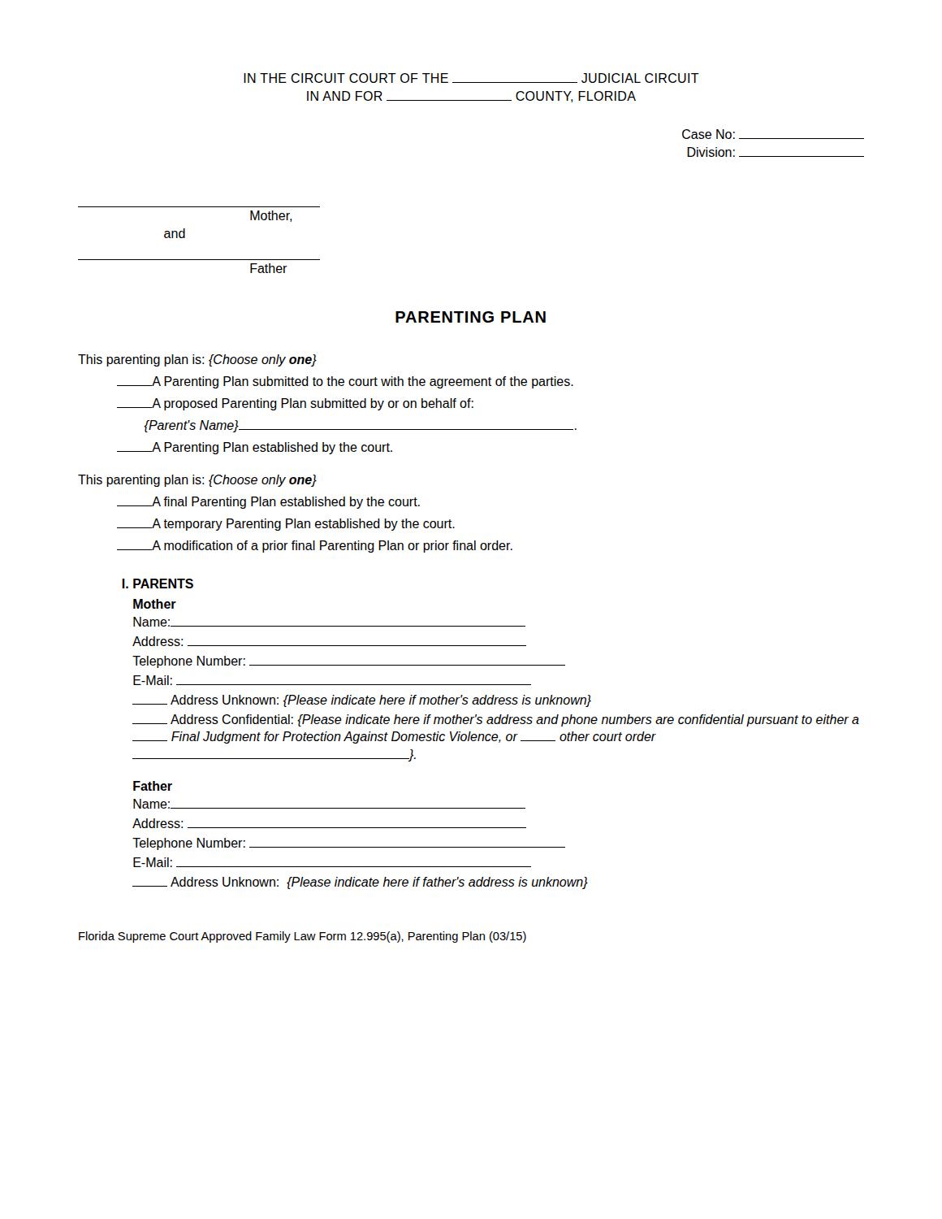IN THE CIRCUIT COURT OF THE JUDICIAL CIRCUIT
IN AND FOR COUNTY, FLORIDA
Case No:
Division:
Mother,
and
Father
PARENTING PLAN
This parenting plan is: {Choose only one}
A Parenting Plan submitted to the court with the agreement of the parties.
A proposed Parenting Plan submitted by or on behalf of:
{Parent's Name} .
A Parenting Plan established by the court.
This parenting plan is: {Choose only one}
A final Parenting Plan established by the court.
A temporary Parenting Plan established by the court.
A modification of a prior final Parenting Plan or prior final order.
PARENTS
Mother
Name:
Address:
Telephone Number:
E-Mail:
Address Unknown: {Please indicate here if mother's address is unknown}
Address Confidential: {Please indicate here if mother's address and phone numbers are confidential pursuant to either a Final Judgment for Protection Against Domestic Violence, or other court order }.
Father
Name:
Address:
Telephone Number:
E-Mail:
Address Unknown: {Please indicate here if father's address is unknown}
Florida Supreme Court Approved Family Law Form 12.995(a), Parenting Plan (03/15)